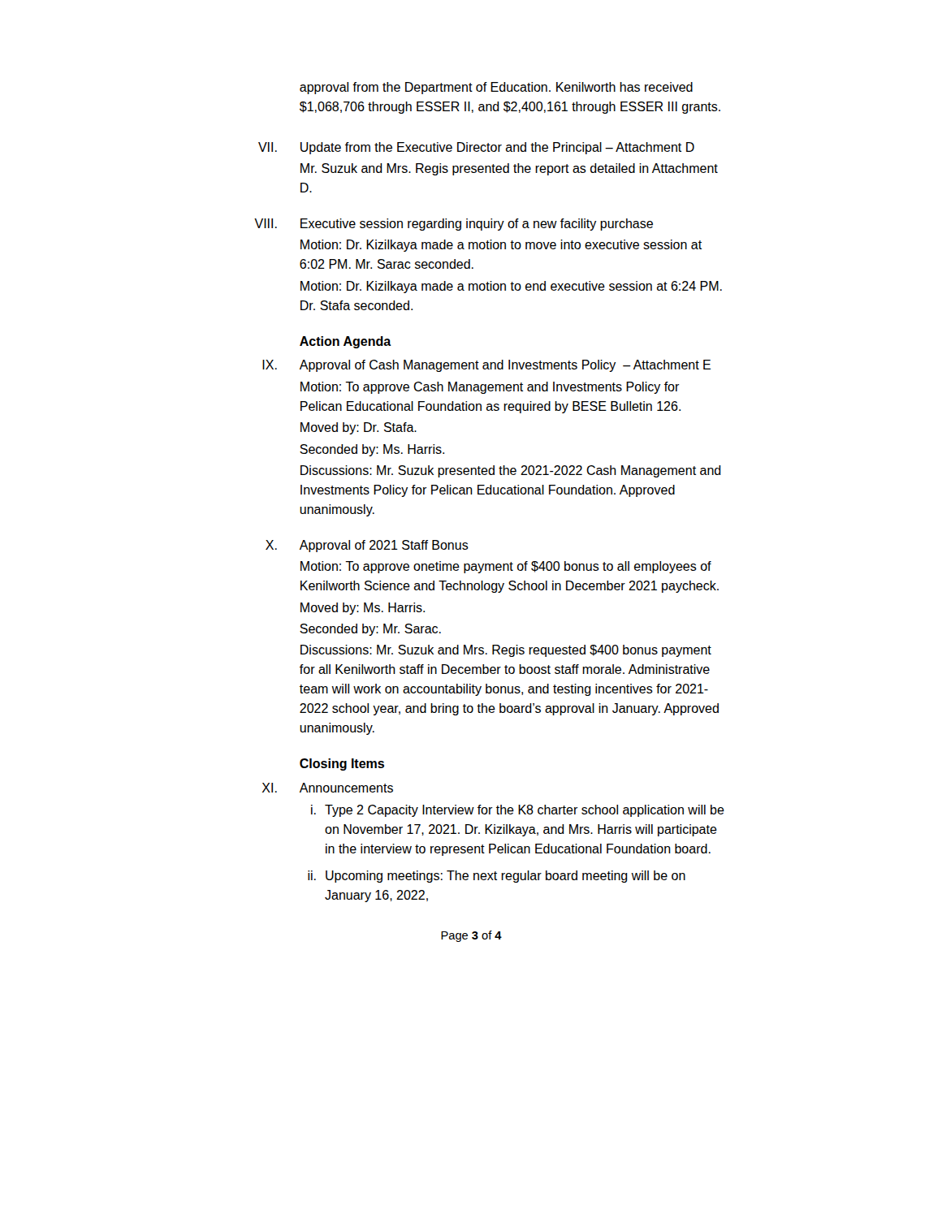approval from the Department of Education. Kenilworth has received $1,068,706 through ESSER II, and $2,400,161 through ESSER III grants.
VII.
Update from the Executive Director and the Principal – Attachment D
Mr. Suzuk and Mrs. Regis presented the report as detailed in Attachment D.
VIII.
Executive session regarding inquiry of a new facility purchase
Motion: Dr. Kizilkaya made a motion to move into executive session at 6:02 PM. Mr. Sarac seconded.
Motion: Dr. Kizilkaya made a motion to end executive session at 6:24 PM. Dr. Stafa seconded.
Action Agenda
IX.
Approval of Cash Management and Investments Policy – Attachment E
Motion: To approve Cash Management and Investments Policy for Pelican Educational Foundation as required by BESE Bulletin 126.
Moved by: Dr. Stafa.
Seconded by: Ms. Harris.
Discussions: Mr. Suzuk presented the 2021-2022 Cash Management and Investments Policy for Pelican Educational Foundation. Approved unanimously.
X.
Approval of 2021 Staff Bonus
Motion: To approve onetime payment of $400 bonus to all employees of Kenilworth Science and Technology School in December 2021 paycheck.
Moved by: Ms. Harris.
Seconded by: Mr. Sarac.
Discussions: Mr. Suzuk and Mrs. Regis requested $400 bonus payment for all Kenilworth staff in December to boost staff morale. Administrative team will work on accountability bonus, and testing incentives for 2021-2022 school year, and bring to the board’s approval in January. Approved unanimously.
Closing Items
XI.
Announcements
Type 2 Capacity Interview for the K8 charter school application will be on November 17, 2021. Dr. Kizilkaya, and Mrs. Harris will participate in the interview to represent Pelican Educational Foundation board.
Upcoming meetings: The next regular board meeting will be on January 16, 2022,
Page 3 of 4